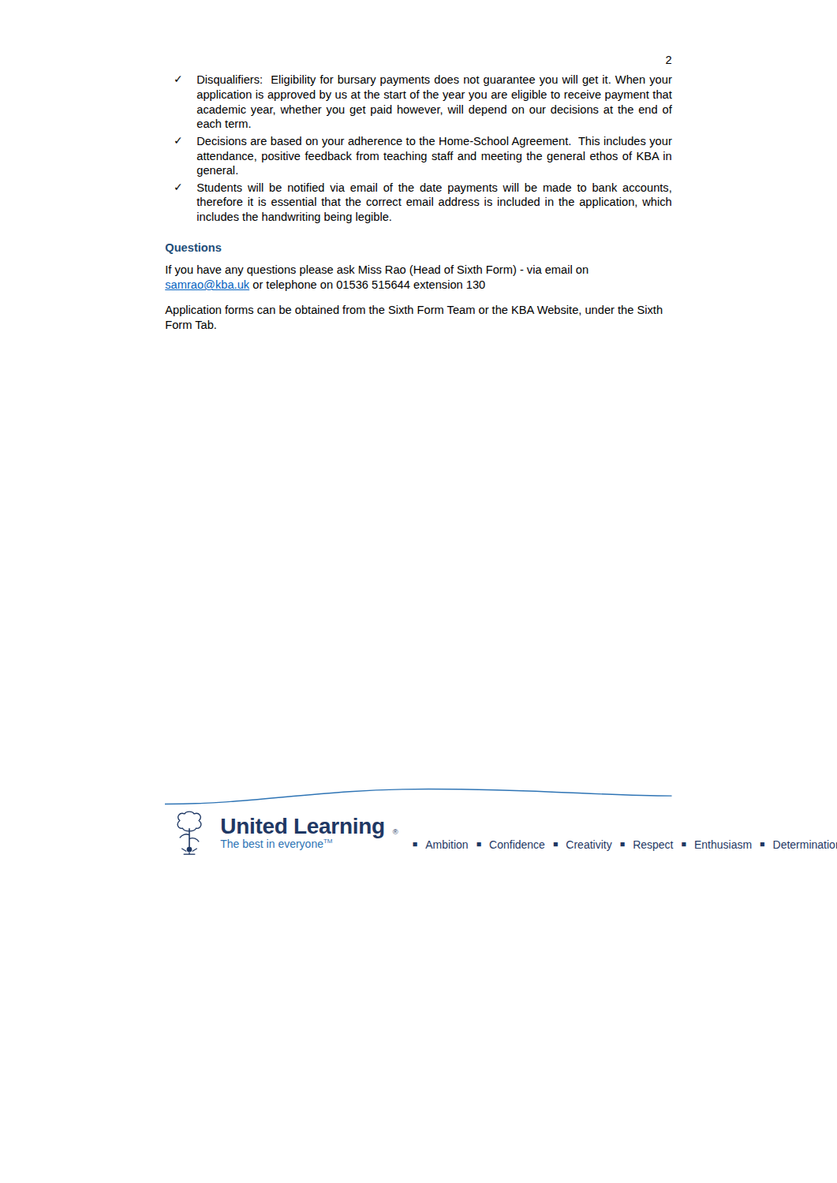2
Disqualifiers: Eligibility for bursary payments does not guarantee you will get it. When your application is approved by us at the start of the year you are eligible to receive payment that academic year, whether you get paid however, will depend on our decisions at the end of each term.
Decisions are based on your adherence to the Home-School Agreement. This includes your attendance, positive feedback from teaching staff and meeting the general ethos of KBA in general.
Students will be notified via email of the date payments will be made to bank accounts, therefore it is essential that the correct email address is included in the application, which includes the handwriting being legible.
Questions
If you have any questions please ask Miss Rao (Head of Sixth Form) - via email on samrao@kba.uk or telephone on 01536 515644 extension 130
Application forms can be obtained from the Sixth Form Team or the KBA Website, under the Sixth Form Tab.
United Learning The best in everyoneTM
®
■ Ambition ■ Confidence ■ Creativity ■ Respect ■ Enthusiasm ■ Determination